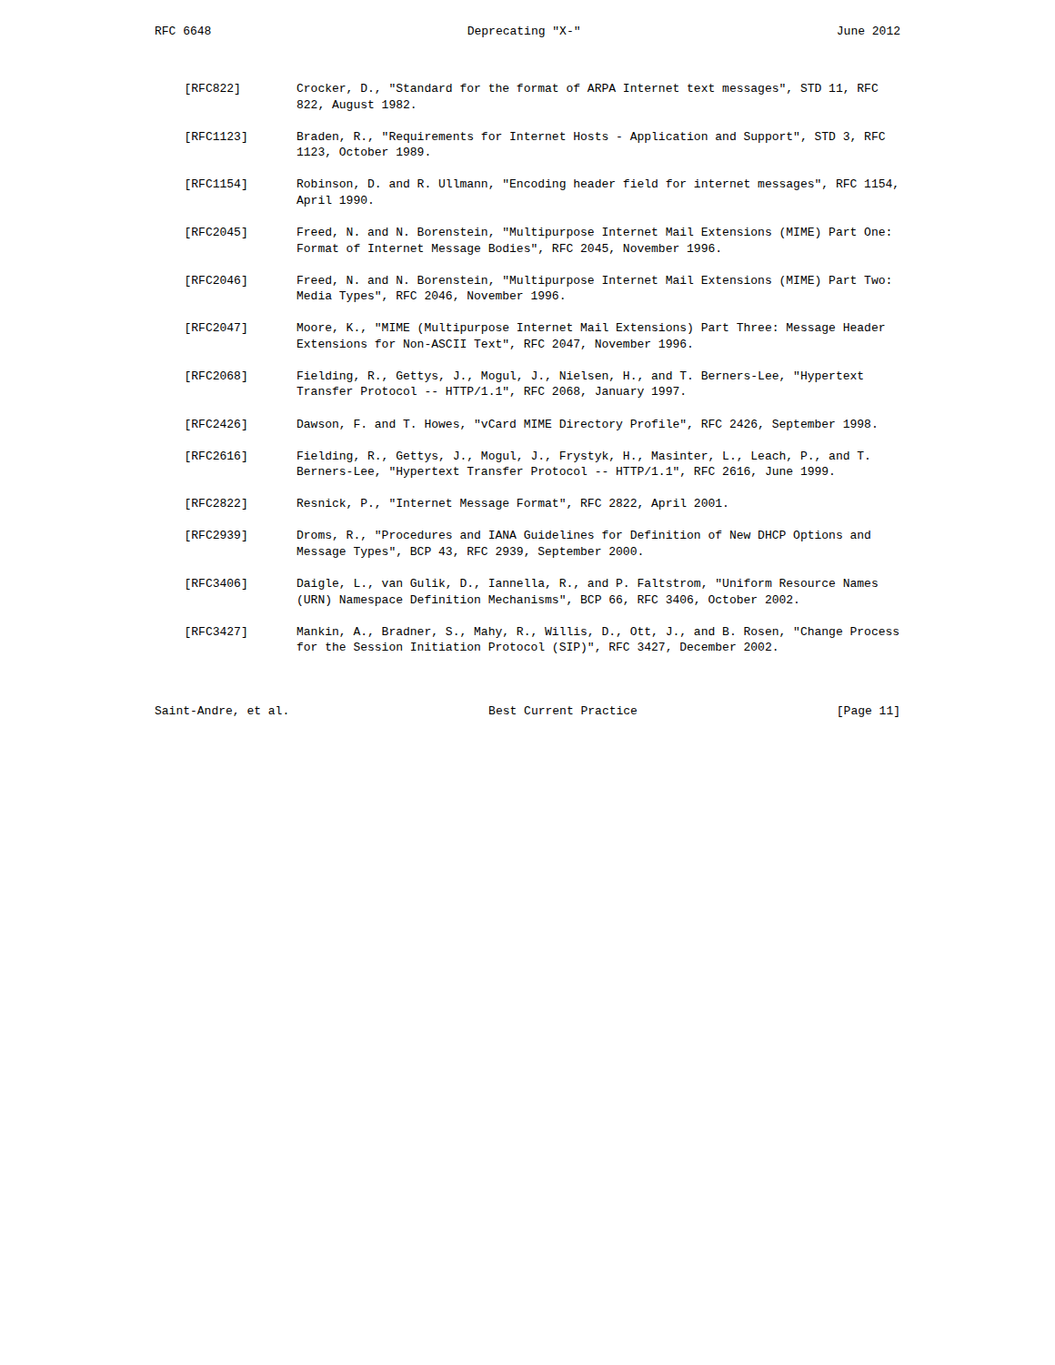RFC 6648 Deprecating "X-" June 2012
[RFC822]
Crocker, D., "Standard for the format of ARPA Internet text messages", STD 11, RFC 822, August 1982.
[RFC1123]
Braden, R., "Requirements for Internet Hosts - Application and Support", STD 3, RFC 1123, October 1989.
[RFC1154]
Robinson, D. and R. Ullmann, "Encoding header field for internet messages", RFC 1154, April 1990.
[RFC2045]
Freed, N. and N. Borenstein, "Multipurpose Internet Mail Extensions (MIME) Part One: Format of Internet Message Bodies", RFC 2045, November 1996.
[RFC2046]
Freed, N. and N. Borenstein, "Multipurpose Internet Mail Extensions (MIME) Part Two: Media Types", RFC 2046, November 1996.
[RFC2047]
Moore, K., "MIME (Multipurpose Internet Mail Extensions) Part Three: Message Header Extensions for Non-ASCII Text", RFC 2047, November 1996.
[RFC2068]
Fielding, R., Gettys, J., Mogul, J., Nielsen, H., and T. Berners-Lee, "Hypertext Transfer Protocol -- HTTP/1.1", RFC 2068, January 1997.
[RFC2426]
Dawson, F. and T. Howes, "vCard MIME Directory Profile", RFC 2426, September 1998.
[RFC2616]
Fielding, R., Gettys, J., Mogul, J., Frystyk, H., Masinter, L., Leach, P., and T. Berners-Lee, "Hypertext Transfer Protocol -- HTTP/1.1", RFC 2616, June 1999.
[RFC2822]
Resnick, P., "Internet Message Format", RFC 2822, April 2001.
[RFC2939]
Droms, R., "Procedures and IANA Guidelines for Definition of New DHCP Options and Message Types", BCP 43, RFC 2939, September 2000.
[RFC3406]
Daigle, L., van Gulik, D., Iannella, R., and P. Faltstrom, "Uniform Resource Names (URN) Namespace Definition Mechanisms", BCP 66, RFC 3406, October 2002.
[RFC3427]
Mankin, A., Bradner, S., Mahy, R., Willis, D., Ott, J., and B. Rosen, "Change Process for the Session Initiation Protocol (SIP)", RFC 3427, December 2002.
Saint-Andre, et al. Best Current Practice [Page 11]